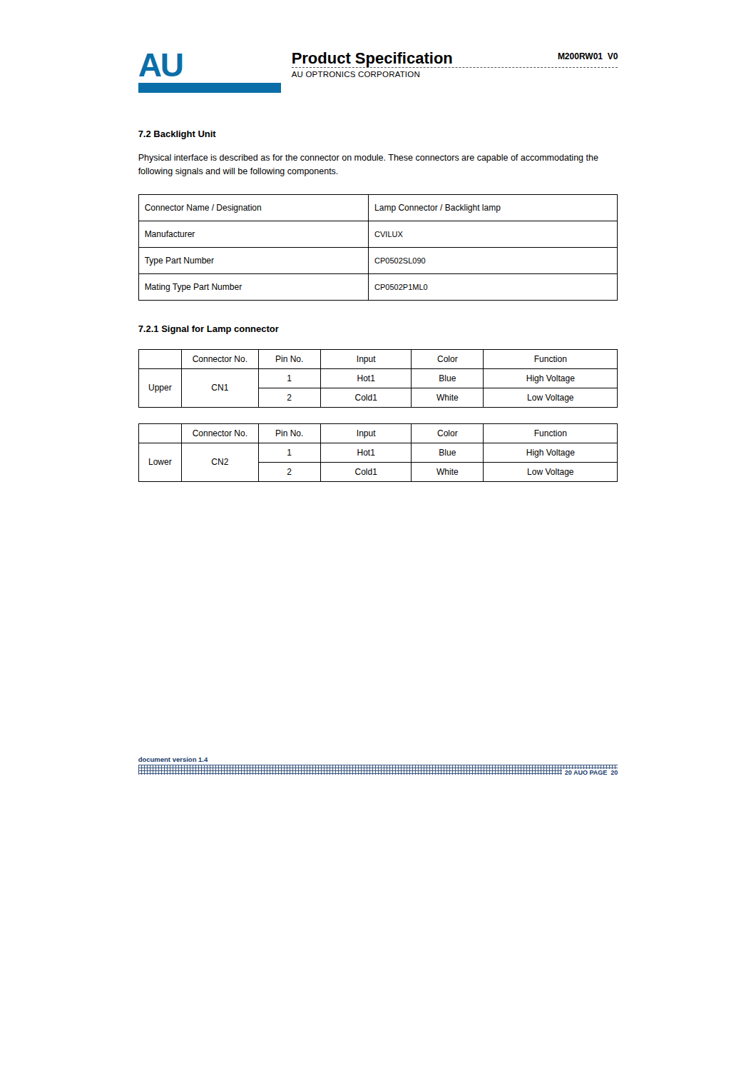AU
Product Specification
AU OPTRONICS CORPORATION
M200RW01 V0
7.2 Backlight Unit
Physical interface is described as for the connector on module. These connectors are capable of accommodating the following signals and will be following components.
| Connector Name / Designation | Lamp Connector / Backlight lamp |
| Manufacturer | CVILUX |
| Type Part Number | CP0502SL090 |
| Mating Type Part Number | CP0502P1ML0 |
7.2.1 Signal for Lamp connector
| | Connector No. | Pin No. | Input | Color | Function |
| Upper | CN1 | 1 | Hot1 | Blue | High Voltage |
| 2 | Cold1 | White | Low Voltage |
| | Connector No. | Pin No. | Input | Color | Function |
| Lower | CN2 | 1 | Hot1 | Blue | High Voltage |
| 2 | Cold1 | White | Low Voltage |
document version 1.4
20 AUO PAGE 20